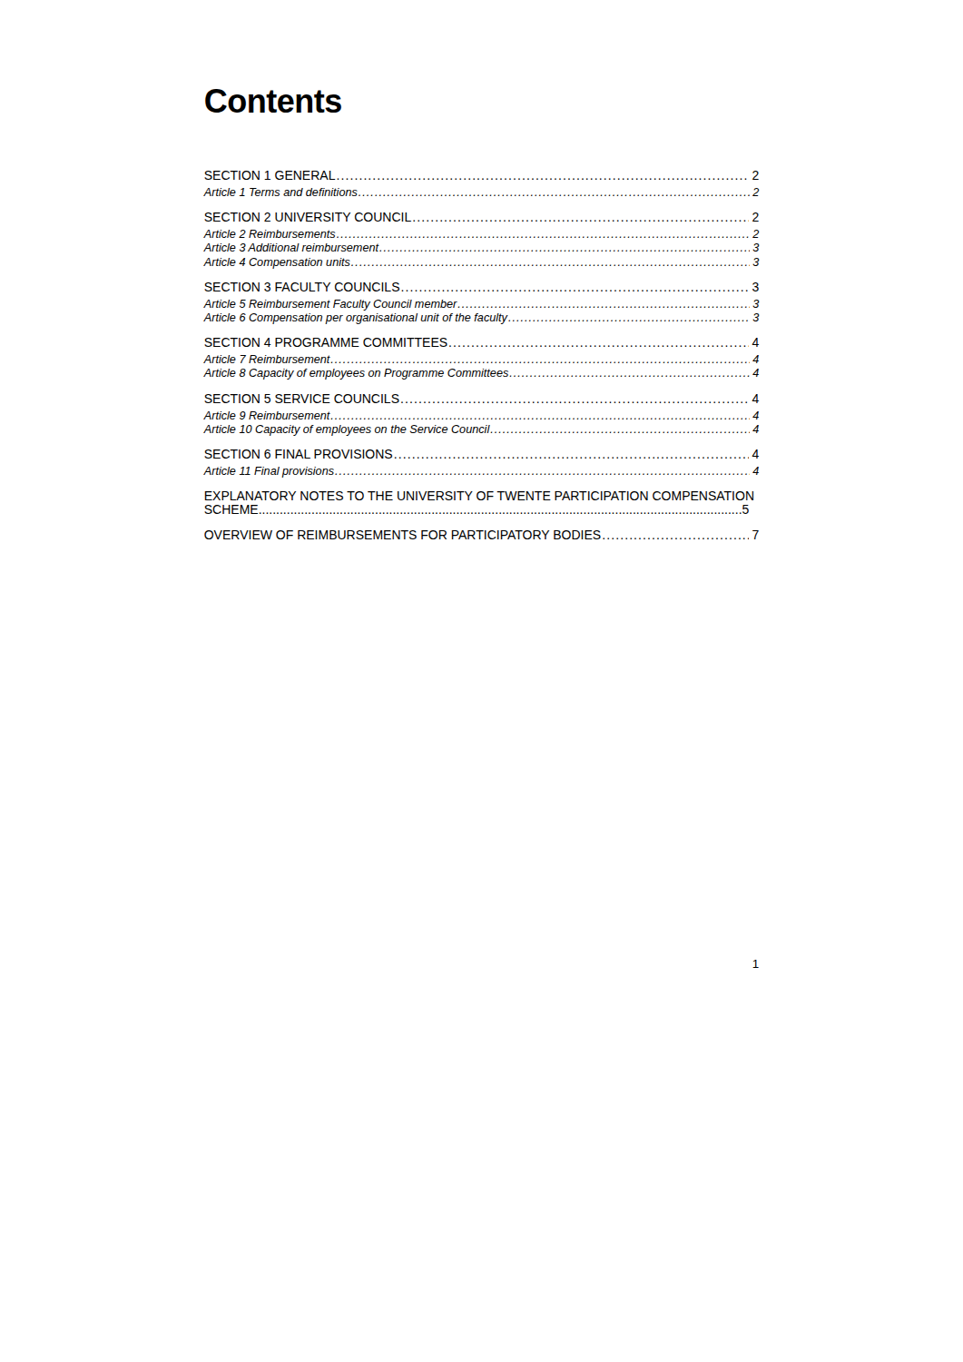Contents
SECTION 1 GENERAL ........................................................................................................................... 2
Article 1 Terms and definitions .......................................................................................................................... 2
SECTION 2 UNIVERSITY COUNCIL ..................................................................................................... 2
Article 2 Reimbursements .............................................................................................................................. 2
Article 3 Additional reimbursement ................................................................................................................... 3
Article 4 Compensation units ......................................................................................................................... 3
SECTION 3 FACULTY COUNCILS ....................................................................................................... 3
Article 5 Reimbursement Faculty Council member ............................................................................................. 3
Article 6 Compensation per organisational unit of the faculty ............................................................................ 3
SECTION 4 PROGRAMME COMMITTEES ........................................................................................... 4
Article 7 Reimbursement ................................................................................................................................. 4
Article 8 Capacity of employees on Programme Committees ............................................................................. 4
SECTION 5 SERVICE COUNCILS ....................................................................................................... 4
Article 9 Reimbursement ................................................................................................................................. 4
Article 10 Capacity of employees on the Service Council .................................................................................... 4
SECTION 6 FINAL PROVISIONS ......................................................................................................... 4
Article 11 Final provisions ................................................................................................................................ 4
EXPLANATORY NOTES TO THE UNIVERSITY OF TWENTE PARTICIPATION COMPENSATION SCHEME ......................................................................................................................................... 5
OVERVIEW OF REIMBURSEMENTS FOR PARTICIPATORY BODIES .............................................. 7
1